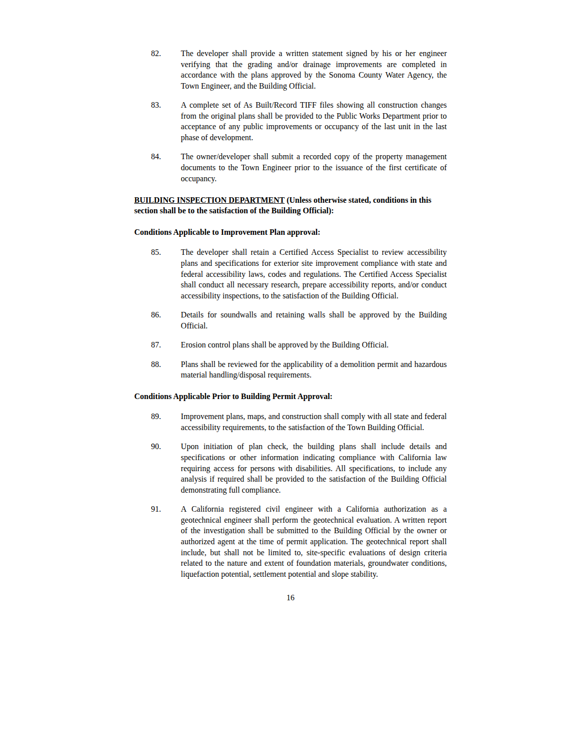82. The developer shall provide a written statement signed by his or her engineer verifying that the grading and/or drainage improvements are completed in accordance with the plans approved by the Sonoma County Water Agency, the Town Engineer, and the Building Official.
83. A complete set of As Built/Record TIFF files showing all construction changes from the original plans shall be provided to the Public Works Department prior to acceptance of any public improvements or occupancy of the last unit in the last phase of development.
84. The owner/developer shall submit a recorded copy of the property management documents to the Town Engineer prior to the issuance of the first certificate of occupancy.
BUILDING INSPECTION DEPARTMENT (Unless otherwise stated, conditions in this section shall be to the satisfaction of the Building Official):
Conditions Applicable to Improvement Plan approval:
85. The developer shall retain a Certified Access Specialist to review accessibility plans and specifications for exterior site improvement compliance with state and federal accessibility laws, codes and regulations. The Certified Access Specialist shall conduct all necessary research, prepare accessibility reports, and/or conduct accessibility inspections, to the satisfaction of the Building Official.
86. Details for soundwalls and retaining walls shall be approved by the Building Official.
87. Erosion control plans shall be approved by the Building Official.
88. Plans shall be reviewed for the applicability of a demolition permit and hazardous material handling/disposal requirements.
Conditions Applicable Prior to Building Permit Approval:
89. Improvement plans, maps, and construction shall comply with all state and federal accessibility requirements, to the satisfaction of the Town Building Official.
90. Upon initiation of plan check, the building plans shall include details and specifications or other information indicating compliance with California law requiring access for persons with disabilities. All specifications, to include any analysis if required shall be provided to the satisfaction of the Building Official demonstrating full compliance.
91. A California registered civil engineer with a California authorization as a geotechnical engineer shall perform the geotechnical evaluation. A written report of the investigation shall be submitted to the Building Official by the owner or authorized agent at the time of permit application. The geotechnical report shall include, but shall not be limited to, site-specific evaluations of design criteria related to the nature and extent of foundation materials, groundwater conditions, liquefaction potential, settlement potential and slope stability.
16